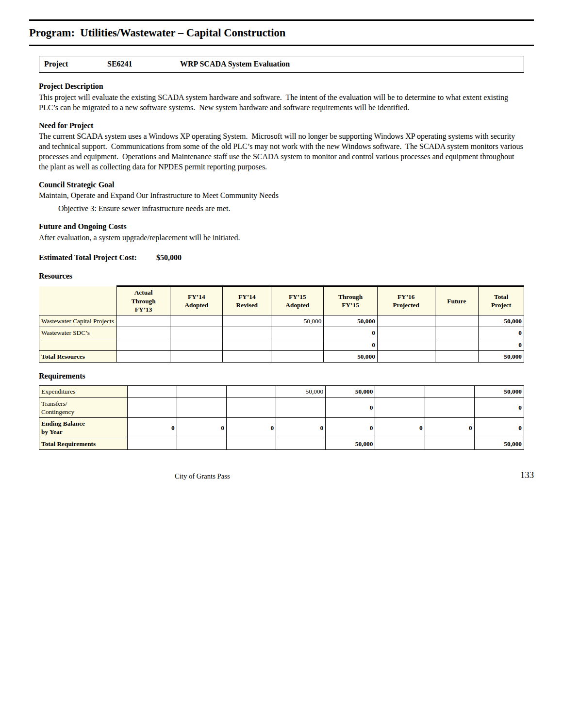Program: Utilities/Wastewater – Capital Construction
Project SE6241 WRP SCADA System Evaluation
Project Description
This project will evaluate the existing SCADA system hardware and software. The intent of the evaluation will be to determine to what extent existing PLC’s can be migrated to a new software systems. New system hardware and software requirements will be identified.
Need for Project
The current SCADA system uses a Windows XP operating System. Microsoft will no longer be supporting Windows XP operating systems with security and technical support. Communications from some of the old PLC’s may not work with the new Windows software. The SCADA system monitors various processes and equipment. Operations and Maintenance staff use the SCADA system to monitor and control various processes and equipment throughout the plant as well as collecting data for NPDES permit reporting purposes.
Council Strategic Goal
Maintain, Operate and Expand Our Infrastructure to Meet Community Needs
Objective 3: Ensure sewer infrastructure needs are met.
Future and Ongoing Costs
After evaluation, a system upgrade/replacement will be initiated.
Estimated Total Project Cost:$50,000
Resources
| | Actual Through FY’13 | FY’14 Adopted | FY’14 Revised | FY’15 Adopted | Through FY’15 | FY’16 Projected | Future | Total Project |
| --- | --- | --- | --- | --- | --- | --- | --- | --- |
| Wastewater Capital Projects | | | | 50,000 | 50,000 | | | 50,000 |
| Wastewater SDC’s | | | | | 0 | | | 0 |
| | | | | | 0 | | | 0 |
| Total Resources | | | | | 50,000 | | | 50,000 |
Requirements
| Expenditures | | | | 50,000 | 50,000 | | | 50,000 |
| Transfers/ Contingency | | | | | 0 | | | 0 |
| Ending Balance by Year | 0 | 0 | 0 | 0 | 0 | 0 | 0 | 0 |
| Total Requirements | | | | | 50,000 | | | 50,000 |
City of Grants Pass 133